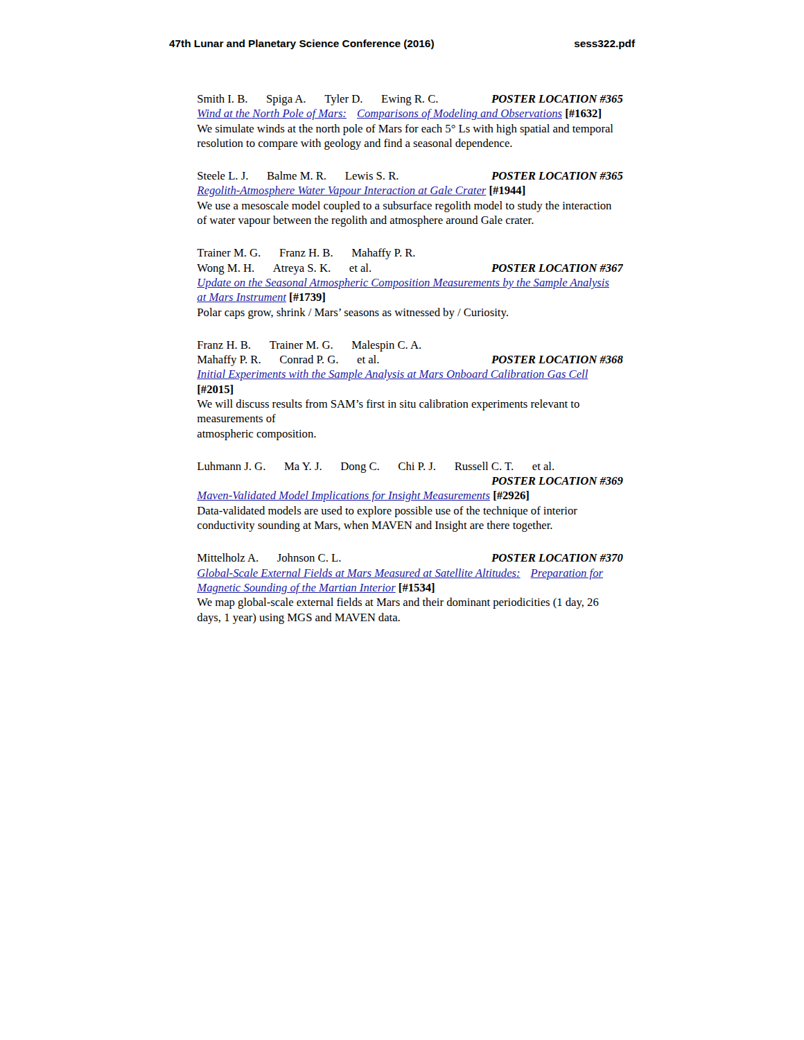47th Lunar and Planetary Science Conference (2016) sess322.pdf
Smith I. B. Spiga A. Tyler D. Ewing R. C. POSTER LOCATION #365
Wind at the North Pole of Mars: Comparisons of Modeling and Observations [#1632]
We simulate winds at the north pole of Mars for each 5° Ls with high spatial and temporal resolution to compare with geology and find a seasonal dependence.
Steele L. J. Balme M. R. Lewis S. R. POSTER LOCATION #365
Regolith-Atmosphere Water Vapour Interaction at Gale Crater [#1944]
We use a mesoscale model coupled to a subsurface regolith model to study the interaction of water vapour between the regolith and atmosphere around Gale crater.
Trainer M. G. Franz H. B. Mahaffy P. R.
Wong M. H. Atreya S. K. et al. POSTER LOCATION #367
Update on the Seasonal Atmospheric Composition Measurements by the Sample Analysis
at Mars Instrument [#1739]
Polar caps grow, shrink / Mars’ seasons as witnessed by / Curiosity.
Franz H. B. Trainer M. G. Malespin C. A.
Mahaffy P. R. Conrad P. G. et al. POSTER LOCATION #368
Initial Experiments with the Sample Analysis at Mars Onboard Calibration Gas Cell [#2015]
We will discuss results from SAM’s first in situ calibration experiments relevant to measurements of
atmospheric composition.
Luhmann J. G. Ma Y. J. Dong C. Chi P. J. Russell C. T. et al. POSTER LOCATION #369
Maven-Validated Model Implications for Insight Measurements [#2926]
Data-validated models are used to explore possible use of the technique of interior conductivity sounding at Mars, when MAVEN and Insight are there together.
Mittelholz A. Johnson C. L. POSTER LOCATION #370
Global-Scale External Fields at Mars Measured at Satellite Altitudes: Preparation for
Magnetic Sounding of the Martian Interior [#1534]
We map global-scale external fields at Mars and their dominant periodicities (1 day, 26 days, 1 year) using MGS and MAVEN data.